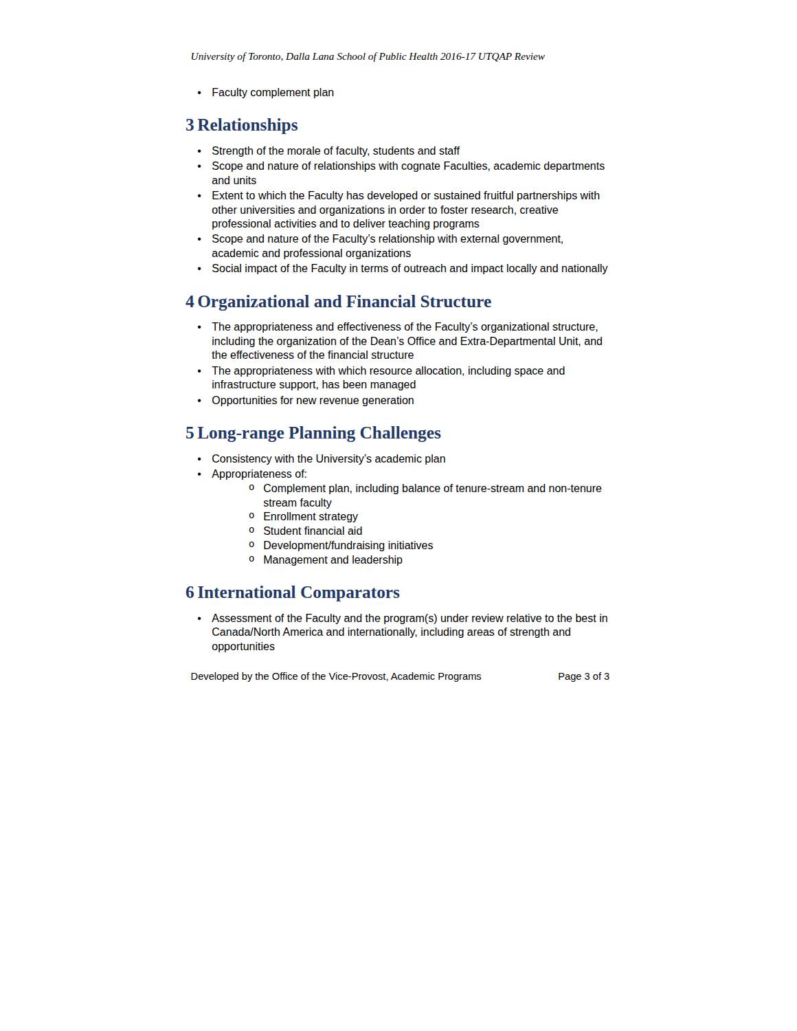University of Toronto, Dalla Lana School of Public Health 2016-17 UTQAP Review
Faculty complement plan
3 Relationships
Strength of the morale of faculty, students and staff
Scope and nature of relationships with cognate Faculties, academic departments and units
Extent to which the Faculty has developed or sustained fruitful partnerships with other universities and organizations in order to foster research, creative professional activities and to deliver teaching programs
Scope and nature of the Faculty’s relationship with external government, academic and professional organizations
Social impact of the Faculty in terms of outreach and impact locally and nationally
4 Organizational and Financial Structure
The appropriateness and effectiveness of the Faculty’s organizational structure, including the organization of the Dean’s Office and Extra-Departmental Unit, and the effectiveness of the financial structure
The appropriateness with which resource allocation, including space and infrastructure support, has been managed
Opportunities for new revenue generation
5 Long-range Planning Challenges
Consistency with the University’s academic plan
Appropriateness of:
Complement plan, including balance of tenure-stream and non-tenure stream faculty
Enrollment strategy
Student financial aid
Development/fundraising initiatives
Management and leadership
6 International Comparators
Assessment of the Faculty and the program(s) under review relative to the best in Canada/North America and internationally, including areas of strength and opportunities
Developed by the Office of the Vice-Provost, Academic Programs Page 3 of 3